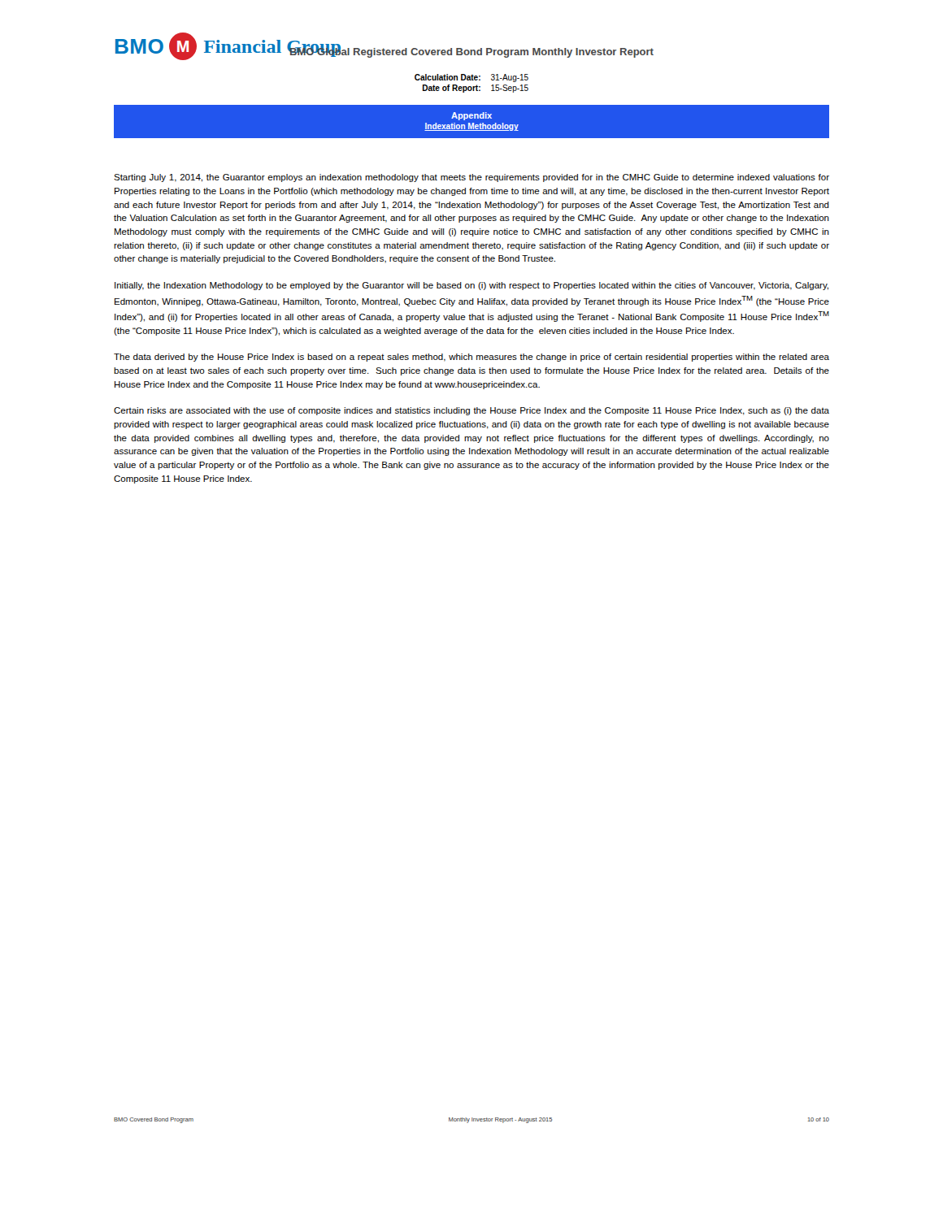BMO M Financial Group
BMO Global Registered Covered Bond Program Monthly Investor Report
| Calculation Date: | 31-Aug-15 |
| Date of Report: | 15-Sep-15 |
Appendix
Indexation Methodology
Starting July 1, 2014, the Guarantor employs an indexation methodology that meets the requirements provided for in the CMHC Guide to determine indexed valuations for Properties relating to the Loans in the Portfolio (which methodology may be changed from time to time and will, at any time, be disclosed in the then-current Investor Report and each future Investor Report for periods from and after July 1, 2014, the “Indexation Methodology”) for purposes of the Asset Coverage Test, the Amortization Test and the Valuation Calculation as set forth in the Guarantor Agreement, and for all other purposes as required by the CMHC Guide. Any update or other change to the Indexation Methodology must comply with the requirements of the CMHC Guide and will (i) require notice to CMHC and satisfaction of any other conditions specified by CMHC in relation thereto, (ii) if such update or other change constitutes a material amendment thereto, require satisfaction of the Rating Agency Condition, and (iii) if such update or other change is materially prejudicial to the Covered Bondholders, require the consent of the Bond Trustee.
Initially, the Indexation Methodology to be employed by the Guarantor will be based on (i) with respect to Properties located within the cities of Vancouver, Victoria, Calgary, Edmonton, Winnipeg, Ottawa-Gatineau, Hamilton, Toronto, Montreal, Quebec City and Halifax, data provided by Teranet through its House Price IndexTM (the “House Price Index”), and (ii) for Properties located in all other areas of Canada, a property value that is adjusted using the Teranet - National Bank Composite 11 House Price IndexTM (the “Composite 11 House Price Index”), which is calculated as a weighted average of the data for the eleven cities included in the House Price Index.
The data derived by the House Price Index is based on a repeat sales method, which measures the change in price of certain residential properties within the related area based on at least two sales of each such property over time. Such price change data is then used to formulate the House Price Index for the related area. Details of the House Price Index and the Composite 11 House Price Index may be found at www.housepriceindex.ca.
Certain risks are associated with the use of composite indices and statistics including the House Price Index and the Composite 11 House Price Index, such as (i) the data provided with respect to larger geographical areas could mask localized price fluctuations, and (ii) data on the growth rate for each type of dwelling is not available because the data provided combines all dwelling types and, therefore, the data provided may not reflect price fluctuations for the different types of dwellings. Accordingly, no assurance can be given that the valuation of the Properties in the Portfolio using the Indexation Methodology will result in an accurate determination of the actual realizable value of a particular Property or of the Portfolio as a whole. The Bank can give no assurance as to the accuracy of the information provided by the House Price Index or the Composite 11 House Price Index.
BMO Covered Bond Program
Monthly Investor Report - August 2015
10 of 10